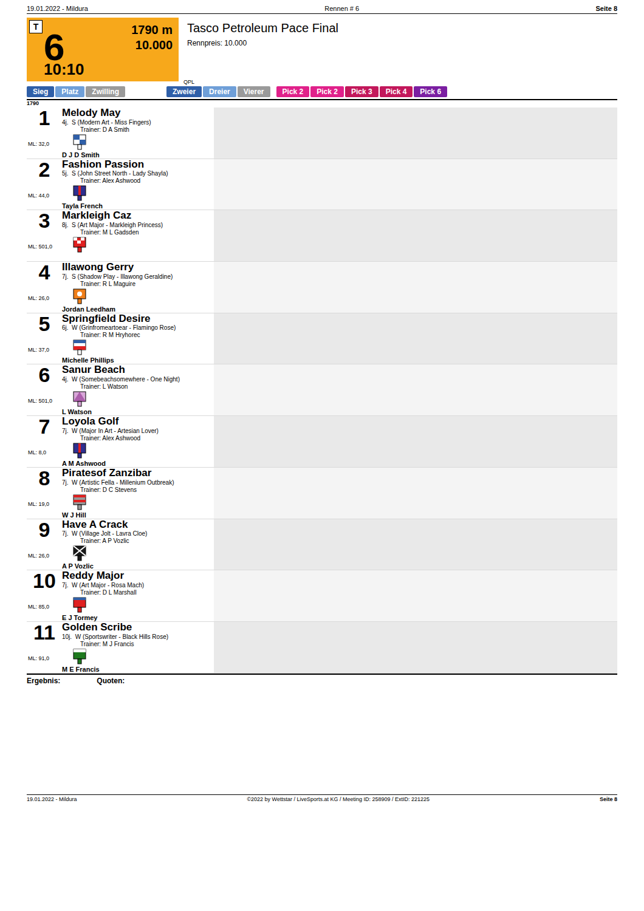19.01.2022 - Mildura
Rennen # 6
Seite 8
T
6
10:10
1790 m10.000
Tasco Petroleum Pace Final
Rennpreis: 10.000
Sieg Platz Zwilling
QPL
Zweier Dreier Vierer
Pick 2 Pick 2 Pick 3 Pick 4 Pick 6
1790
| 1 ML: 32,0 | Melody May 4j. S (Modern Art - Miss Fingers) Trainer: D A Smith D J D Smith | |
| 2 ML: 44,0 | Fashion Passion 5j. S (John Street North - Lady Shayla) Trainer: Alex Ashwood Tayla French | |
| 3 ML: 501,0 | Markleigh Caz 8j. S (Art Major - Markleigh Princess) Trainer: M L Gadsden | |
| 4 ML: 26,0 | Illawong Gerry 7j. S (Shadow Play - Illawong Geraldine) Trainer: R L Maguire Jordan Leedham | |
| 5 ML: 37,0 | Springfield Desire 6j. W (Grinfromeartoear - Flamingo Rose) Trainer: R M Hryhorec Michelle Phillips | |
| 6 ML: 501,0 | Sanur Beach 4j. W (Somebeachsomewhere - One Night) Trainer: L Watson L Watson | |
| 7 ML: 8,0 | Loyola Golf 7j. W (Major In Art - Artesian Lover) Trainer: Alex Ashwood A M Ashwood | |
| 8 ML: 19,0 | Piratesof Zanzibar 7j. W (Artistic Fella - Millenium Outbreak) Trainer: D C Stevens W J Hill | |
| 9 ML: 26,0 | Have A Crack 7j. W (Village Jolt - Lavra Cloe) Trainer: A P Vozlic A P Vozlic | |
| 10 ML: 85,0 | Reddy Major 7j. W (Art Major - Rosa Mach) Trainer: D L Marshall E J Tormey | |
| 11 ML: 91,0 | Golden Scribe 10j. W (Sportswriter - Black Hills Rose) Trainer: M J Francis M E Francis | |
Ergebnis: Quoten:
19.01.2022 - Mildura
©2022 by Wettstar / LiveSports.at KG / Meeting ID: 258909 / ExtID: 221225
Seite 8